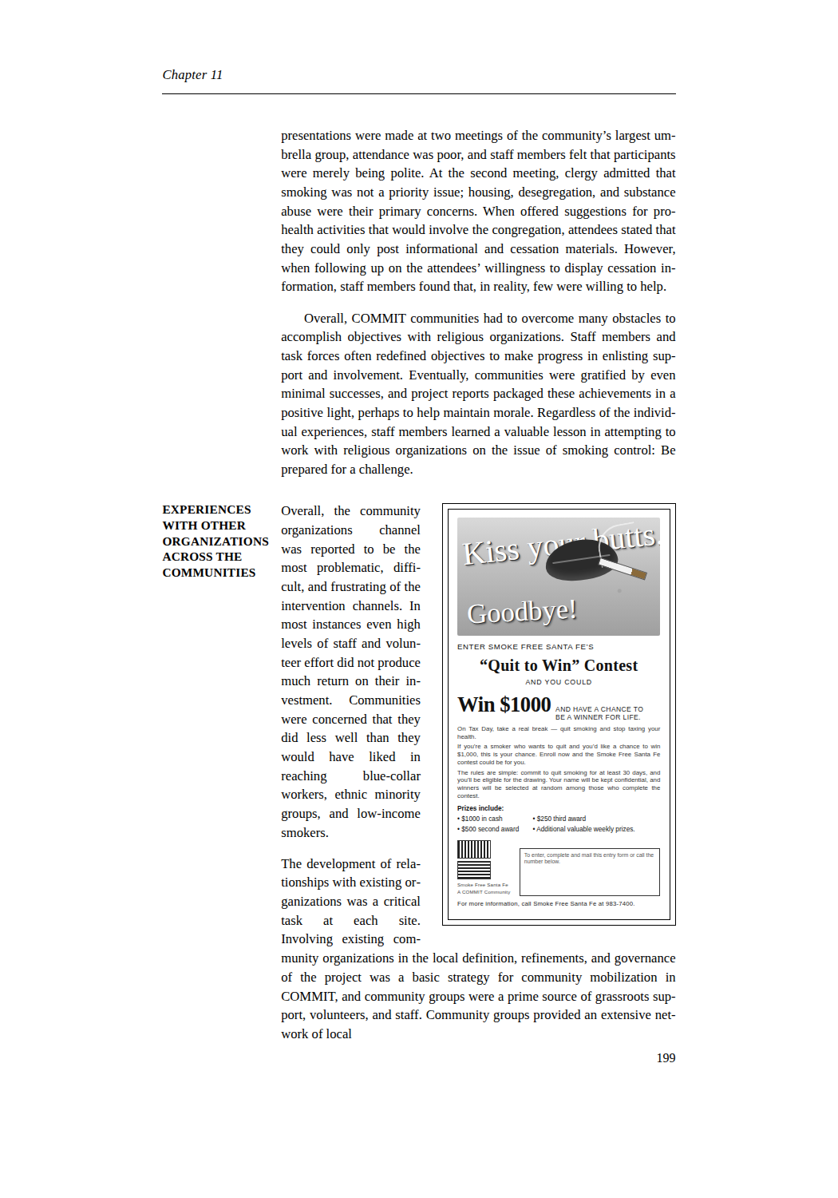Chapter 11
presentations were made at two meetings of the community’s largest umbrella group, attendance was poor, and staff members felt that participants were merely being polite. At the second meeting, clergy admitted that smoking was not a priority issue; housing, desegregation, and substance abuse were their primary concerns. When offered suggestions for prohealth activities that would involve the congregation, attendees stated that they could only post informational and cessation materials. However, when following up on the attendees’ willingness to display cessation information, staff members found that, in reality, few were willing to help.
Overall, COMMIT communities had to overcome many obstacles to accomplish objectives with religious organizations. Staff members and task forces often redefined objectives to make progress in enlisting support and involvement. Eventually, communities were gratified by even minimal successes, and project reports packaged these achievements in a positive light, perhaps to help maintain morale. Regardless of the individual experiences, staff members learned a valuable lesson in attempting to work with religious organizations on the issue of smoking control: Be prepared for a challenge.
Experiences
with Other
Organizations
Across the
Communities
Kiss your butts...
Goodbye!
Enter Smoke Free Santa Fe’s
“Quit to Win” Contest
and you could
Win $1000
and have a chance to
be a winner for life.
On Tax Day, take a real break — quit smoking and stop taxing your health.
If you’re a smoker who wants to quit and you’d like a chance to win $1,000, this is your chance. Enroll now and the Smoke Free Santa Fe contest could be for you.
The rules are simple: commit to quit smoking for at least 30 days, and you’ll be eligible for the drawing. Your name will be kept confidential, and winners will be selected at random among those who complete the contest.
Prizes include:
• $1000 in cash
• $500 second award
• $250 third award
• Additional valuable weekly prizes.
Smoke Free Santa Fe
A COMMIT Community
To enter, complete and mail this entry form or call the number below.
For more information, call Smoke Free Santa Fe at 983-7400.
Overall, the community organizations channel was reported to be the most problematic, difficult, and frustrating of the intervention channels. In most instances even high levels of staff and volunteer effort did not produce much return on their investment. Communities were concerned that they did less well than they would have liked in reaching blue-collar workers, ethnic minority groups, and low-income smokers.
The development of relationships with existing organizations was a critical task at each site. Involving existing community organizations in the local definition, refinements, and governance of the project was a basic strategy for community mobilization in COMMIT, and community groups were a prime source of grassroots support, volunteers, and staff. Community groups provided an extensive network of local
199